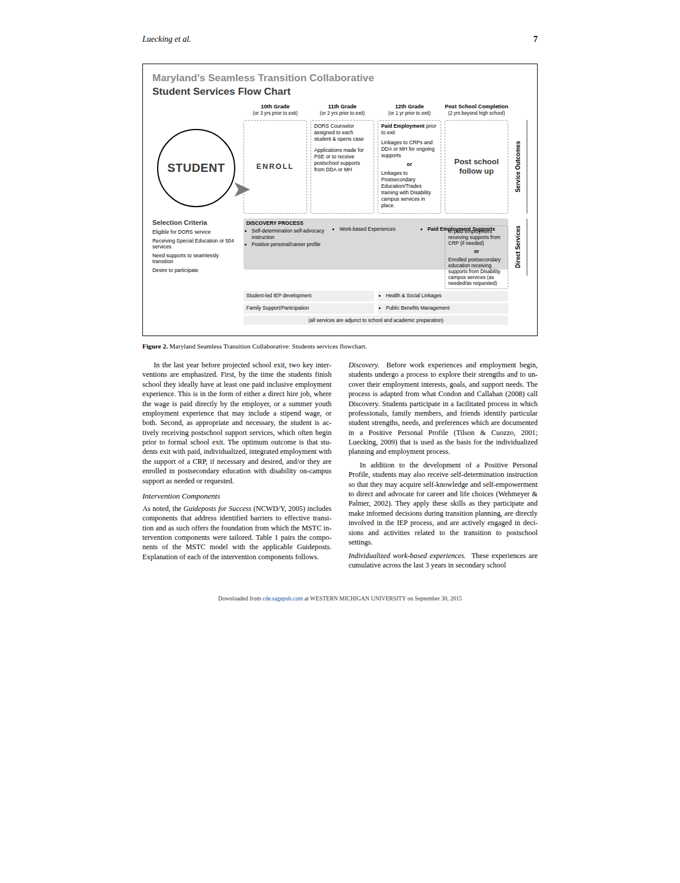Luecking et al. 7
Maryland’s Seamless Transition Collaborative
Student Services Flow Chart
10th Grade(or 3 yrs prior to exit)
11th Grade(or 2 yrs prior to exit)
12th Grade(or 1 yr prior to exit)
Post School Completion(2 yrs beyond high school)
STUDENT➤
ENROLL
DORS Counselor assigned to each student & opens case
Applications made for PSE or to receive postschool supports from DDA or MH
Paid Employment prior to exit
Linkages to CRPs and DDA or MH for ongoing supports
or
Linkages to Postsecondary Education/Trades training with Disability campus services in place.
Post school
follow up
Service Outcomes
Selection Criteria
Eligible for DORS service
Receiving Special Education or 504 services
Need supports to seamlessly transition
Desire to participate
DISCOVERY PROCESS
Self-determination self-advocacy instruction
Positive personal/career profile
Work-based Experiences
Paid Employment Supports
Direct Services
In paid employment receiving supports from CRP (if needed)
or
Enrolled postsecondary education receiving supports from Disability campus services (as needed/as requested)
Student-led IEP development
Health & Social Linkages
Family Support/Participation
Public Benefits Management
(all services are adjunct to school and academic preparation)
Figure 2. Maryland Seamless Transition Collaborative: Students services flowchart.
In the last year before projected school exit, two key interventions are emphasized. First, by the time the students finish school they ideally have at least one paid inclusive employment experience. This is in the form of either a direct hire job, where the wage is paid directly by the employer, or a summer youth employment experience that may include a stipend wage, or both. Second, as appropriate and necessary, the student is actively receiving postschool support services, which often begin prior to formal school exit. The optimum outcome is that students exit with paid, individualized, integrated employment with the support of a CRP, if necessary and desired, and/or they are enrolled in postsecondary education with disability on-campus support as needed or requested.
Intervention Components
As noted, the Guideposts for Success (NCWD/Y, 2005) includes components that address identified barriers to effective transition and as such offers the foundation from which the MSTC intervention components were tailored. Table 1 pairs the components of the MSTC model with the applicable Guideposts. Explanation of each of the intervention components follows.
Discovery. Before work experiences and employment begin, students undergo a process to explore their strengths and to uncover their employment interests, goals, and support needs. The process is adapted from what Condon and Callahan (2008) call Discovery. Students participate in a facilitated process in which professionals, family members, and friends identify particular student strengths, needs, and preferences which are documented in a Positive Personal Profile (Tilson & Cuozzo, 2001; Luecking, 2009) that is used as the basis for the individualized planning and employment process.
In addition to the development of a Positive Personal Profile, students may also receive self-determination instruction so that they may acquire self-knowledge and self-empowerment to direct and advocate for career and life choices (Wehmeyer & Palmer, 2002). They apply these skills as they participate and make informed decisions during transition planning, are directly involved in the IEP process, and are actively engaged in decisions and activities related to the transition to postschool settings.
Individualized work-based experiences. These experiences are cumulative across the last 3 years in secondary school
Downloaded from cde.sagepub.com at WESTERN MICHIGAN UNIVERSITY on September 30, 2015